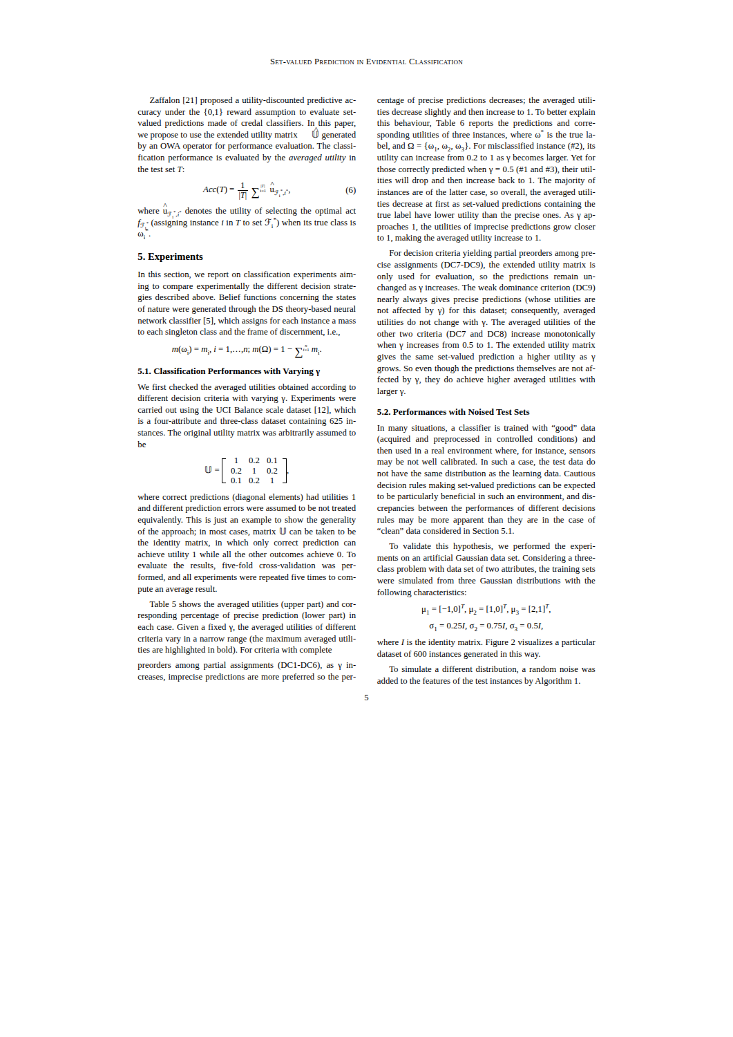Set-valued Prediction in Evidential Classification
Zaffalon [21] proposed a utility-discounted predictive accuracy under the {0,1} reward assumption to evaluate set-valued predictions made of credal classifiers. In this paper, we propose to use the extended utility matrix 𝕌 generated by an OWA operator for performance evaluation. The classification performance is evaluated by the averaged utility in the test set T:
Acc(T) = 1|T| ∑|T|
 i=1 uℱi*,i*, (6)
where uℱi*,i* denotes the utility of selecting the optimal act fℱi* (assigning instance i in T to set ℱi*) when its true class is ωi*.
5. Experiments
In this section, we report on classification experiments aiming to compare experimentally the different decision strategies described above. Belief functions concerning the states of nature were generated through the DS theory-based neural network classifier [5], which assigns for each instance a mass to each singleton class and the frame of discernment, i.e.,
m(ωi) = mi, i = 1,…,n; m(Ω) = 1 − ∑n
i=1 mi.
5.1. Classification Performances with Varying γ
We first checked the averaged utilities obtained according to different decision criteria with varying γ. Experiments were carried out using the UCI Balance scale dataset [12], which is a four-attribute and three-class dataset containing 625 instances. The original utility matrix was arbitrarily assumed to be
𝕌 =
| 1 | 0.2 | 0.1 |
| 0.2 | 1 | 0.2 |
| 0.1 | 0.2 | 1 |
,
where correct predictions (diagonal elements) had utilities 1 and different prediction errors were assumed to be not treated equivalently. This is just an example to show the generality of the approach; in most cases, matrix 𝕌 can be taken to be the identity matrix, in which only correct prediction can achieve utility 1 while all the other outcomes achieve 0. To evaluate the results, five-fold cross-validation was performed, and all experiments were repeated five times to compute an average result.
Table 5 shows the averaged utilities (upper part) and corresponding percentage of precise prediction (lower part) in each case. Given a fixed γ, the averaged utilities of different criteria vary in a narrow range (the maximum averaged utilities are highlighted in bold). For criteria with complete
preorders among partial assignments (DC1-DC6), as γ increases, imprecise predictions are more preferred so the percentage of precise predictions decreases; the averaged utilities decrease slightly and then increase to 1. To better explain this behaviour, Table 6 reports the predictions and corresponding utilities of three instances, where ω* is the true label, and Ω = {ω1, ω2, ω3}. For misclassified instance (#2), its utility can increase from 0.2 to 1 as γ becomes larger. Yet for those correctly predicted when γ = 0.5 (#1 and #3), their utilities will drop and then increase back to 1. The majority of instances are of the latter case, so overall, the averaged utilities decrease at first as set-valued predictions containing the true label have lower utility than the precise ones. As γ approaches 1, the utilities of imprecise predictions grow closer to 1, making the averaged utility increase to 1.
For decision criteria yielding partial preorders among precise assignments (DC7-DC9), the extended utility matrix is only used for evaluation, so the predictions remain unchanged as γ increases. The weak dominance criterion (DC9) nearly always gives precise predictions (whose utilities are not affected by γ) for this dataset; consequently, averaged utilities do not change with γ. The averaged utilities of the other two criteria (DC7 and DC8) increase monotonically when γ increases from 0.5 to 1. The extended utility matrix gives the same set-valued prediction a higher utility as γ grows. So even though the predictions themselves are not affected by γ, they do achieve higher averaged utilities with larger γ.
5.2. Performances with Noised Test Sets
In many situations, a classifier is trained with “good” data (acquired and preprocessed in controlled conditions) and then used in a real environment where, for instance, sensors may be not well calibrated. In such a case, the test data do not have the same distribution as the learning data. Cautious decision rules making set-valued predictions can be expected to be particularly beneficial in such an environment, and discrepancies between the performances of different decisions rules may be more apparent than they are in the case of “clean” data considered in Section 5.1.
To validate this hypothesis, we performed the experiments on an artificial Gaussian data set. Considering a three-class problem with data set of two attributes, the training sets were simulated from three Gaussian distributions with the following characteristics:
μ1 = [−1,0]T, μ2 = [1,0]T, μ3 = [2,1]T,
σ1 = 0.25I, σ2 = 0.75I, σ3 = 0.5I,
where I is the identity matrix. Figure 2 visualizes a particular dataset of 600 instances generated in this way.
To simulate a different distribution, a random noise was added to the features of the test instances by Algorithm 1.
5